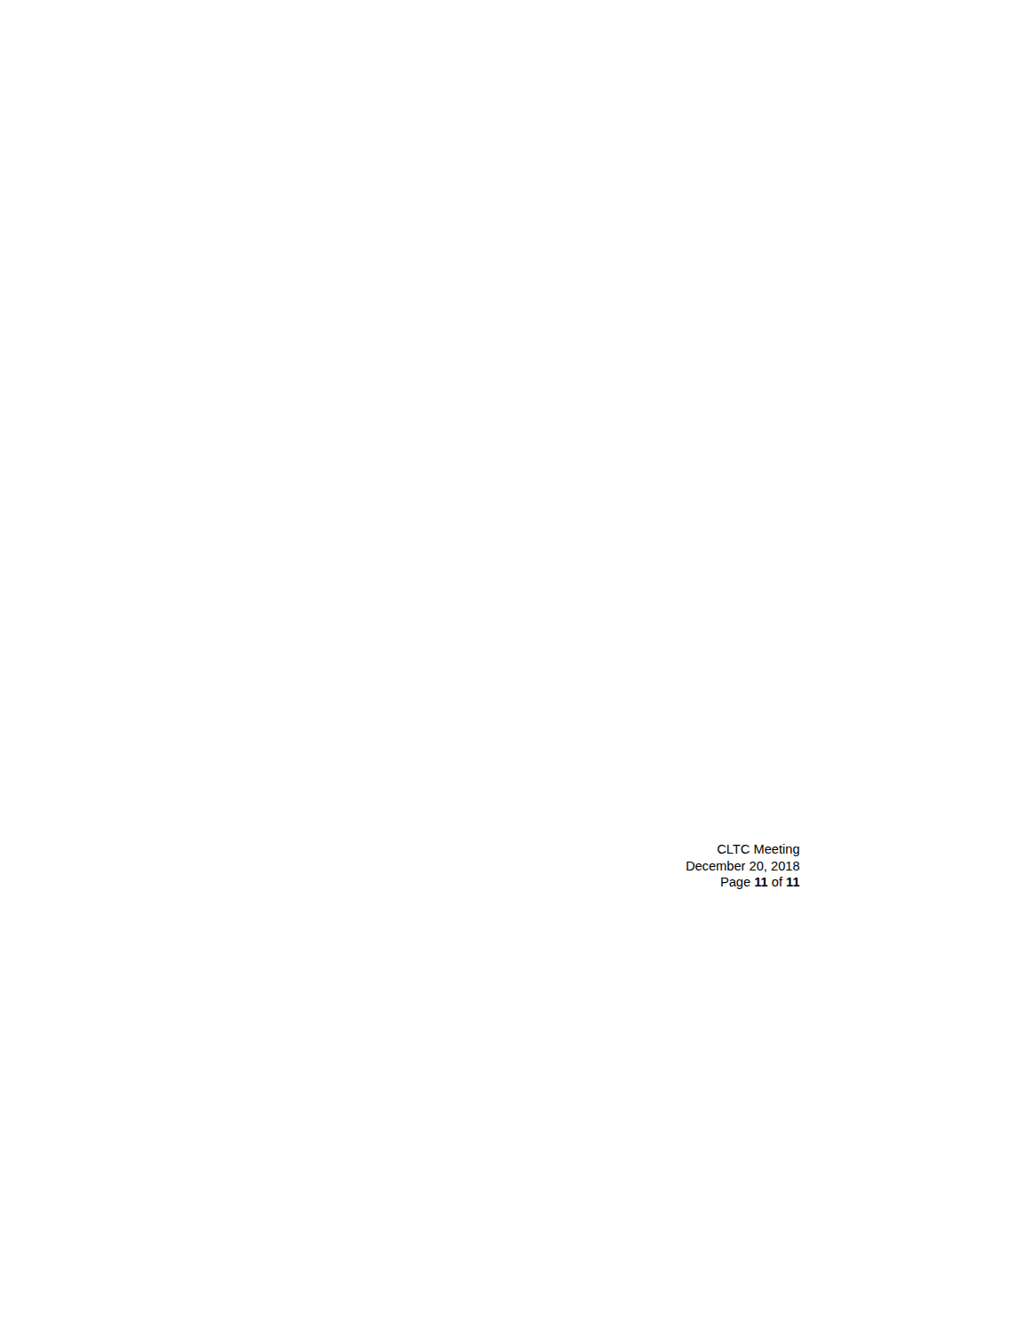CLTC Meeting
December 20, 2018
Page 11 of 11